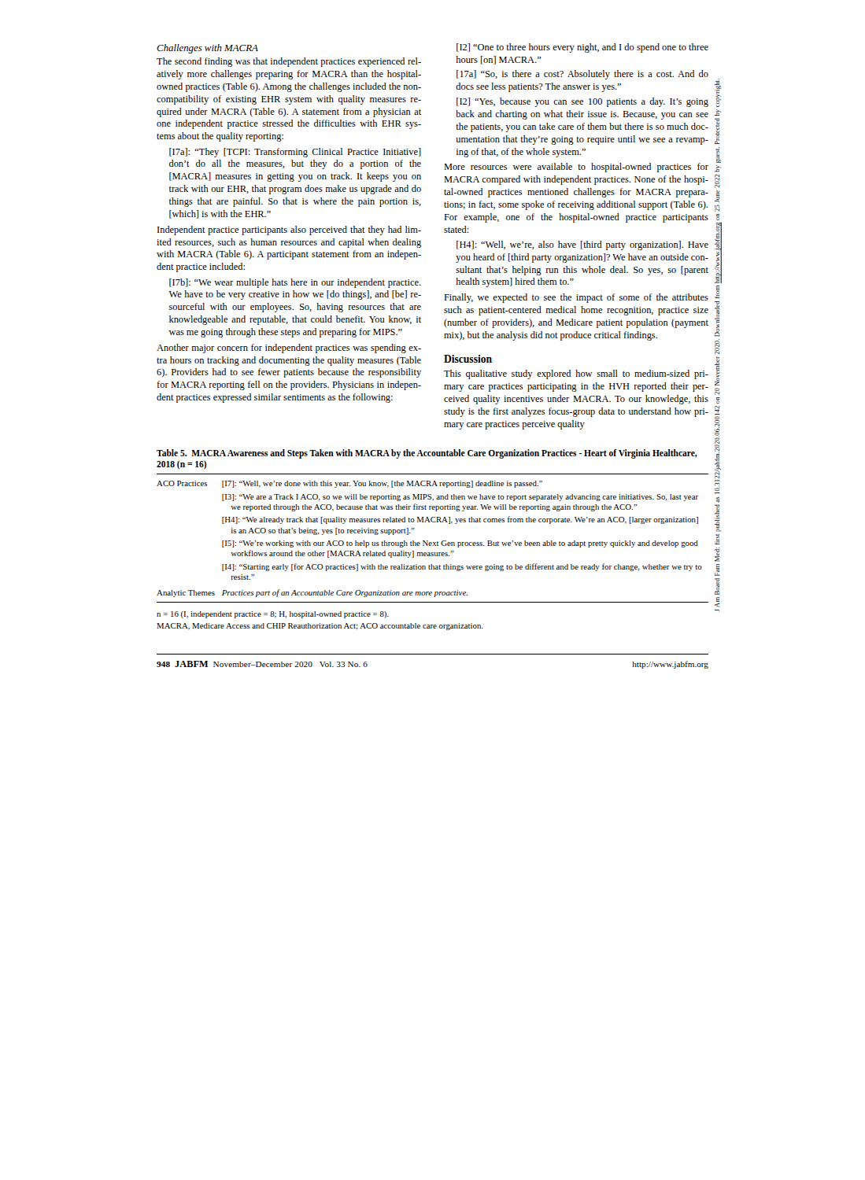J Am Board Fam Med: first published as 10.3122/jabfm.2020.06.200142 on 20 November 2020. Downloaded from http://www.jabfm.org on 25 June 2022 by guest. Protected by copyright.
Challenges with MACRA
The second finding was that independent practices experienced relatively more challenges preparing for MACRA than the hospital-owned practices (Table 6). Among the challenges included the non-compatibility of existing EHR system with quality measures required under MACRA (Table 6). A statement from a physician at one independent practice stressed the difficulties with EHR systems about the quality reporting:
[I7a]: “They [TCPI: Transforming Clinical Practice Initiative] don’t do all the measures, but they do a portion of the [MACRA] measures in getting you on track. It keeps you on track with our EHR, that program does make us upgrade and do things that are painful. So that is where the pain portion is, [which] is with the EHR.”
Independent practice participants also perceived that they had limited resources, such as human resources and capital when dealing with MACRA (Table 6). A participant statement from an independent practice included:
[I7b]: “We wear multiple hats here in our independent practice. We have to be very creative in how we [do things], and [be] resourceful with our employees. So, having resources that are knowledgeable and reputable, that could benefit. You know, it was me going through these steps and preparing for MIPS.”
Another major concern for independent practices was spending extra hours on tracking and documenting the quality measures (Table 6). Providers had to see fewer patients because the responsibility for MACRA reporting fell on the providers. Physicians in independent practices expressed similar sentiments as the following:
[I2] “One to three hours every night, and I do spend one to three hours [on] MACRA.”
[17a] “So, is there a cost? Absolutely there is a cost. And do docs see less patients? The answer is yes.”
[I2] “Yes, because you can see 100 patients a day. It’s going back and charting on what their issue is. Because, you can see the patients, you can take care of them but there is so much documentation that they’re going to require until we see a revamping of that, of the whole system.”
More resources were available to hospital-owned practices for MACRA compared with independent practices. None of the hospital-owned practices mentioned challenges for MACRA preparations; in fact, some spoke of receiving additional support (Table 6). For example, one of the hospital-owned practice participants stated:
[H4]: “Well, we’re, also have [third party organization]. Have you heard of [third party organization]? We have an outside consultant that’s helping run this whole deal. So yes, so [parent health system] hired them to.”
Finally, we expected to see the impact of some of the attributes such as patient-centered medical home recognition, practice size (number of providers), and Medicare patient population (payment mix), but the analysis did not produce critical findings.
Discussion
This qualitative study explored how small to medium-sized primary care practices participating in the HVH reported their perceived quality incentives under MACRA. To our knowledge, this study is the first analyzes focus-group data to understand how primary care practices perceive quality
Table 5. MACRA Awareness and Steps Taken with MACRA by the Accountable Care Organization Practices - Heart of Virginia Healthcare, 2018 (n = 16)
| ACO Practices | [I7]: “Well, we’re done with this year. You know, [the MACRA reporting] deadline is passed.” [I3]: “We are a Track I ACO, so we will be reporting as MIPS, and then we have to report separately advancing care initiatives. So, last year we reported through the ACO, because that was their first reporting year. We will be reporting again through the ACO.” [H4]: “We already track that [quality measures related to MACRA], yes that comes from the corporate. We’re an ACO, [larger organization] is an ACO so that’s being, yes [to receiving support].” [I5]: “We’re working with our ACO to help us through the Next Gen process. But we’ve been able to adapt pretty quickly and develop good workflows around the other [MACRA related quality] measures.” [I4]: “Starting early [for ACO practices] with the realization that things were going to be different and be ready for change, whether we try to resist.” |
| Analytic Themes | Practices part of an Accountable Care Organization are more proactive. |
n = 16 (I, independent practice = 8; H, hospital-owned practice = 8).
MACRA, Medicare Access and CHIP Reauthorization Act; ACO accountable care organization.
948 JABFM November–December 2020 Vol. 33 No. 6
http://www.jabfm.org